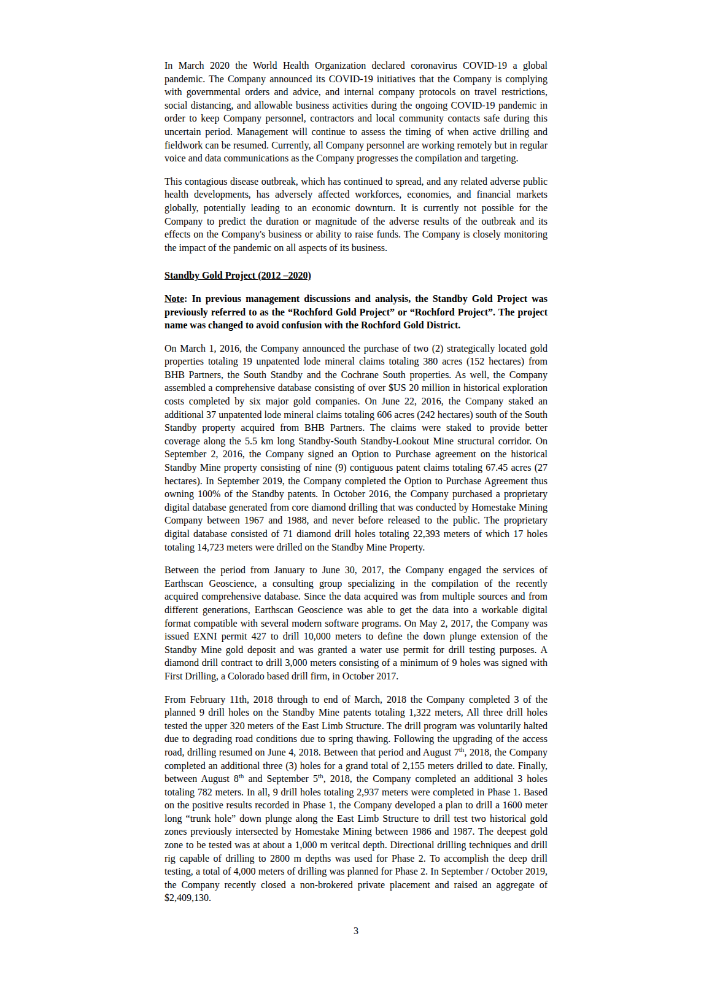In March 2020 the World Health Organization declared coronavirus COVID-19 a global pandemic. The Company announced its COVID-19 initiatives that the Company is complying with governmental orders and advice, and internal company protocols on travel restrictions, social distancing, and allowable business activities during the ongoing COVID-19 pandemic in order to keep Company personnel, contractors and local community contacts safe during this uncertain period. Management will continue to assess the timing of when active drilling and fieldwork can be resumed. Currently, all Company personnel are working remotely but in regular voice and data communications as the Company progresses the compilation and targeting.
This contagious disease outbreak, which has continued to spread, and any related adverse public health developments, has adversely affected workforces, economies, and financial markets globally, potentially leading to an economic downturn. It is currently not possible for the Company to predict the duration or magnitude of the adverse results of the outbreak and its effects on the Company's business or ability to raise funds. The Company is closely monitoring the impact of the pandemic on all aspects of its business.
Standby Gold Project (2012 –2020)
Note: In previous management discussions and analysis, the Standby Gold Project was previously referred to as the “Rochford Gold Project” or “Rochford Project”. The project name was changed to avoid confusion with the Rochford Gold District.
On March 1, 2016, the Company announced the purchase of two (2) strategically located gold properties totaling 19 unpatented lode mineral claims totaling 380 acres (152 hectares) from BHB Partners, the South Standby and the Cochrane South properties. As well, the Company assembled a comprehensive database consisting of over $US 20 million in historical exploration costs completed by six major gold companies. On June 22, 2016, the Company staked an additional 37 unpatented lode mineral claims totaling 606 acres (242 hectares) south of the South Standby property acquired from BHB Partners. The claims were staked to provide better coverage along the 5.5 km long Standby-South Standby-Lookout Mine structural corridor. On September 2, 2016, the Company signed an Option to Purchase agreement on the historical Standby Mine property consisting of nine (9) contiguous patent claims totaling 67.45 acres (27 hectares). In September 2019, the Company completed the Option to Purchase Agreement thus owning 100% of the Standby patents. In October 2016, the Company purchased a proprietary digital database generated from core diamond drilling that was conducted by Homestake Mining Company between 1967 and 1988, and never before released to the public. The proprietary digital database consisted of 71 diamond drill holes totaling 22,393 meters of which 17 holes totaling 14,723 meters were drilled on the Standby Mine Property.
Between the period from January to June 30, 2017, the Company engaged the services of Earthscan Geoscience, a consulting group specializing in the compilation of the recently acquired comprehensive database. Since the data acquired was from multiple sources and from different generations, Earthscan Geoscience was able to get the data into a workable digital format compatible with several modern software programs. On May 2, 2017, the Company was issued EXNI permit 427 to drill 10,000 meters to define the down plunge extension of the Standby Mine gold deposit and was granted a water use permit for drill testing purposes. A diamond drill contract to drill 3,000 meters consisting of a minimum of 9 holes was signed with First Drilling, a Colorado based drill firm, in October 2017.
From February 11th, 2018 through to end of March, 2018 the Company completed 3 of the planned 9 drill holes on the Standby Mine patents totaling 1,322 meters, All three drill holes tested the upper 320 meters of the East Limb Structure. The drill program was voluntarily halted due to degrading road conditions due to spring thawing. Following the upgrading of the access road, drilling resumed on June 4, 2018. Between that period and August 7th, 2018, the Company completed an additional three (3) holes for a grand total of 2,155 meters drilled to date. Finally, between August 8th and September 5th, 2018, the Company completed an additional 3 holes totaling 782 meters. In all, 9 drill holes totaling 2,937 meters were completed in Phase 1. Based on the positive results recorded in Phase 1, the Company developed a plan to drill a 1600 meter long “trunk hole” down plunge along the East Limb Structure to drill test two historical gold zones previously intersected by Homestake Mining between 1986 and 1987. The deepest gold zone to be tested was at about a 1,000 m veritcal depth. Directional drilling techniques and drill rig capable of drilling to 2800 m depths was used for Phase 2. To accomplish the deep drill testing, a total of 4,000 meters of drilling was planned for Phase 2. In September / October 2019, the Company recently closed a non-brokered private placement and raised an aggregate of $2,409,130.
3